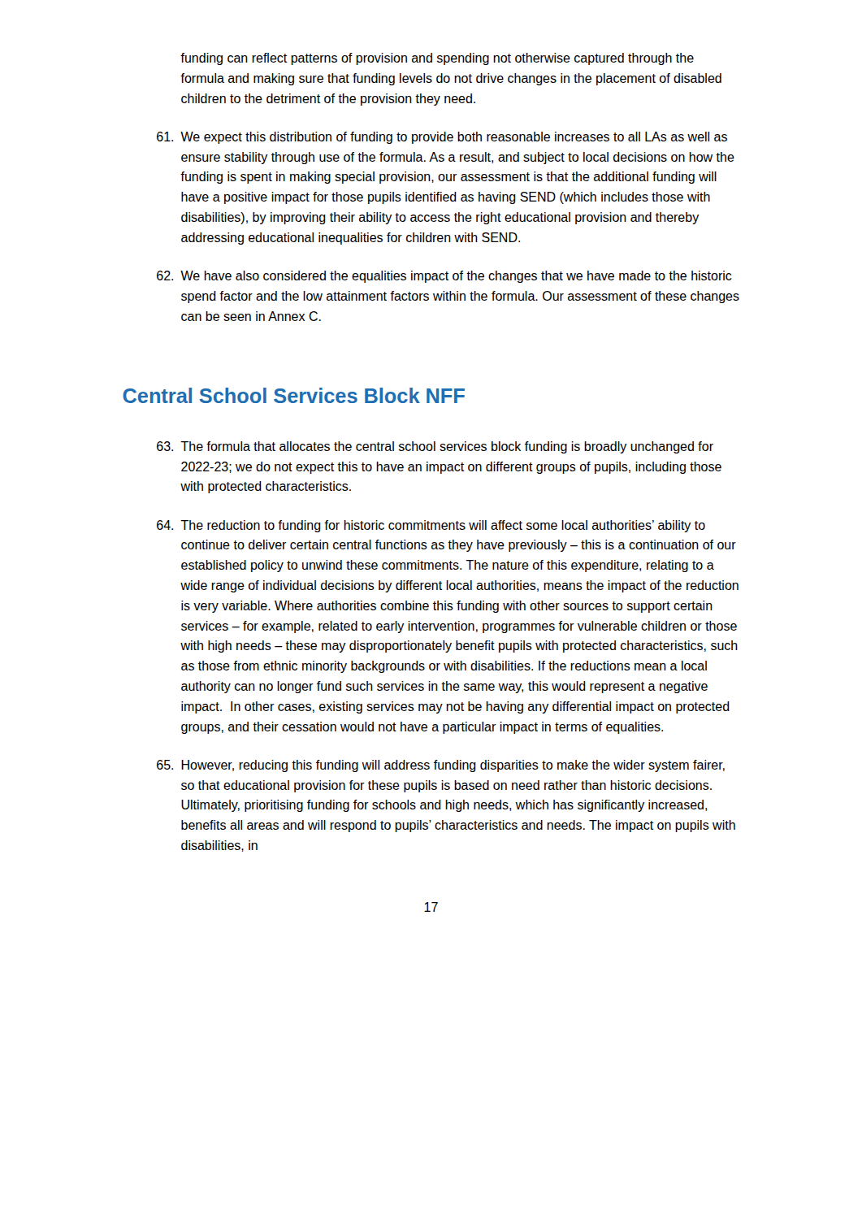funding can reflect patterns of provision and spending not otherwise captured through the formula and making sure that funding levels do not drive changes in the placement of disabled children to the detriment of the provision they need.
61. We expect this distribution of funding to provide both reasonable increases to all LAs as well as ensure stability through use of the formula. As a result, and subject to local decisions on how the funding is spent in making special provision, our assessment is that the additional funding will have a positive impact for those pupils identified as having SEND (which includes those with disabilities), by improving their ability to access the right educational provision and thereby addressing educational inequalities for children with SEND.
62. We have also considered the equalities impact of the changes that we have made to the historic spend factor and the low attainment factors within the formula. Our assessment of these changes can be seen in Annex C.
Central School Services Block NFF
63. The formula that allocates the central school services block funding is broadly unchanged for 2022-23; we do not expect this to have an impact on different groups of pupils, including those with protected characteristics.
64. The reduction to funding for historic commitments will affect some local authorities’ ability to continue to deliver certain central functions as they have previously – this is a continuation of our established policy to unwind these commitments. The nature of this expenditure, relating to a wide range of individual decisions by different local authorities, means the impact of the reduction is very variable. Where authorities combine this funding with other sources to support certain services – for example, related to early intervention, programmes for vulnerable children or those with high needs – these may disproportionately benefit pupils with protected characteristics, such as those from ethnic minority backgrounds or with disabilities. If the reductions mean a local authority can no longer fund such services in the same way, this would represent a negative impact. In other cases, existing services may not be having any differential impact on protected groups, and their cessation would not have a particular impact in terms of equalities.
65. However, reducing this funding will address funding disparities to make the wider system fairer, so that educational provision for these pupils is based on need rather than historic decisions. Ultimately, prioritising funding for schools and high needs, which has significantly increased, benefits all areas and will respond to pupils’ characteristics and needs. The impact on pupils with disabilities, in
17